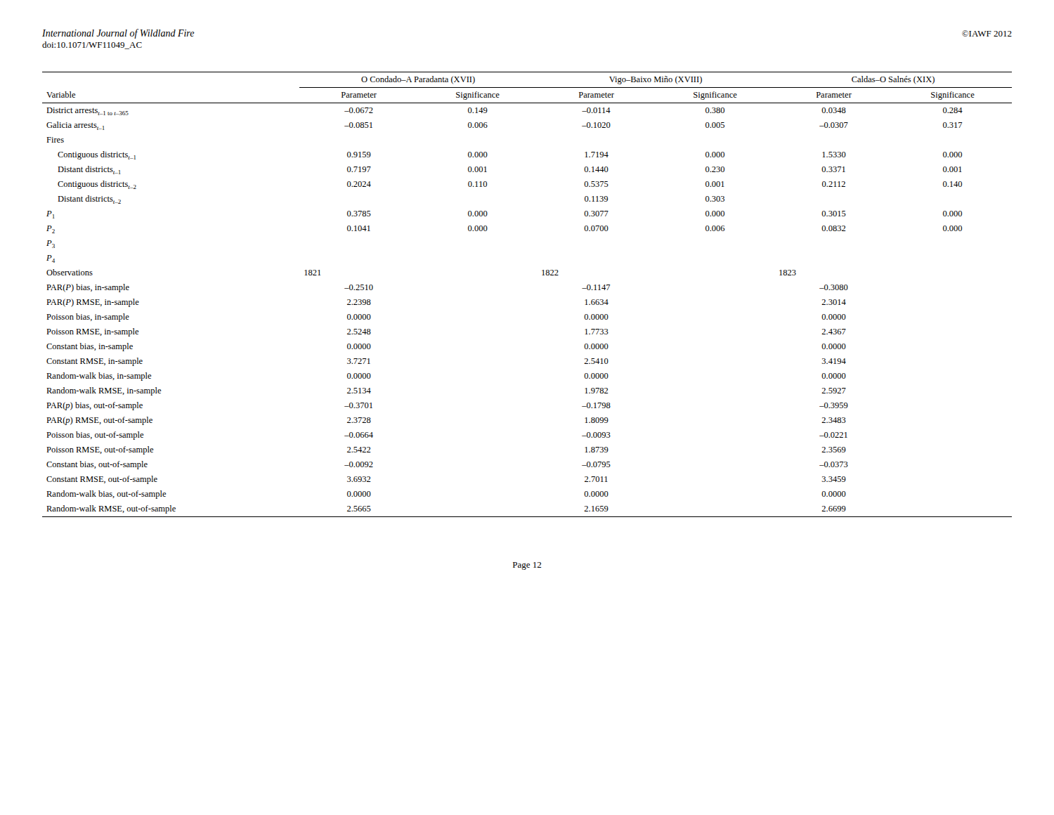International Journal of Wildland Fire
doi:10.1071/WF11049_AC
©IAWF 2012
| | O Condado–A Paradanta (XVII) | Vigo–Baixo Miño (XVIII) | Caldas–O Salnés (XIX) |
| --- | --- | --- | --- |
| Variable | Parameter | Significance | Parameter | Significance | Parameter | Significance |
| District arrests t –1 to t –365 | –0.0672 | 0.149 | –0.0114 | 0.380 | 0.0348 | 0.284 |
| Galicia arrests t –1 | –0.0851 | 0.006 | –0.1020 | 0.005 | –0.0307 | 0.317 |
| Fires | | | | | | |
| Contiguous districts t –1 | 0.9159 | 0.000 | 1.7194 | 0.000 | 1.5330 | 0.000 |
| Distant districts t –1 | 0.7197 | 0.001 | 0.1440 | 0.230 | 0.3371 | 0.001 |
| Contiguous districts t –2 | 0.2024 | 0.110 | 0.5375 | 0.001 | 0.2112 | 0.140 |
| Distant districts t –2 | | | 0.1139 | 0.303 | | |
| P 1 | 0.3785 | 0.000 | 0.3077 | 0.000 | 0.3015 | 0.000 |
| P 2 | 0.1041 | 0.000 | 0.0700 | 0.006 | 0.0832 | 0.000 |
| P 3 | | | | | | |
| P 4 | | | | | | |
| Observations | 1821 | 1822 | 1823 |
| PAR( P ) bias, in-sample | –0.2510 | | –0.1147 | | –0.3080 | |
| PAR( P ) RMSE, in-sample | 2.2398 | | 1.6634 | | 2.3014 | |
| Poisson bias, in-sample | 0.0000 | | 0.0000 | | 0.0000 | |
| Poisson RMSE, in-sample | 2.5248 | | 1.7733 | | 2.4367 | |
| Constant bias, in-sample | 0.0000 | | 0.0000 | | 0.0000 | |
| Constant RMSE, in-sample | 3.7271 | | 2.5410 | | 3.4194 | |
| Random-walk bias, in-sample | 0.0000 | | 0.0000 | | 0.0000 | |
| Random-walk RMSE, in-sample | 2.5134 | | 1.9782 | | 2.5927 | |
| PAR( p ) bias, out-of-sample | –0.3701 | | –0.1798 | | –0.3959 | |
| PAR( p ) RMSE, out-of-sample | 2.3728 | | 1.8099 | | 2.3483 | |
| Poisson bias, out-of-sample | –0.0664 | | –0.0093 | | –0.0221 | |
| Poisson RMSE, out-of-sample | 2.5422 | | 1.8739 | | 2.3569 | |
| Constant bias, out-of-sample | –0.0092 | | –0.0795 | | –0.0373 | |
| Constant RMSE, out-of-sample | 3.6932 | | 2.7011 | | 3.3459 | |
| Random-walk bias, out-of-sample | 0.0000 | | 0.0000 | | 0.0000 | |
| Random-walk RMSE, out-of-sample | 2.5665 | | 2.1659 | | 2.6699 | |
Page 12